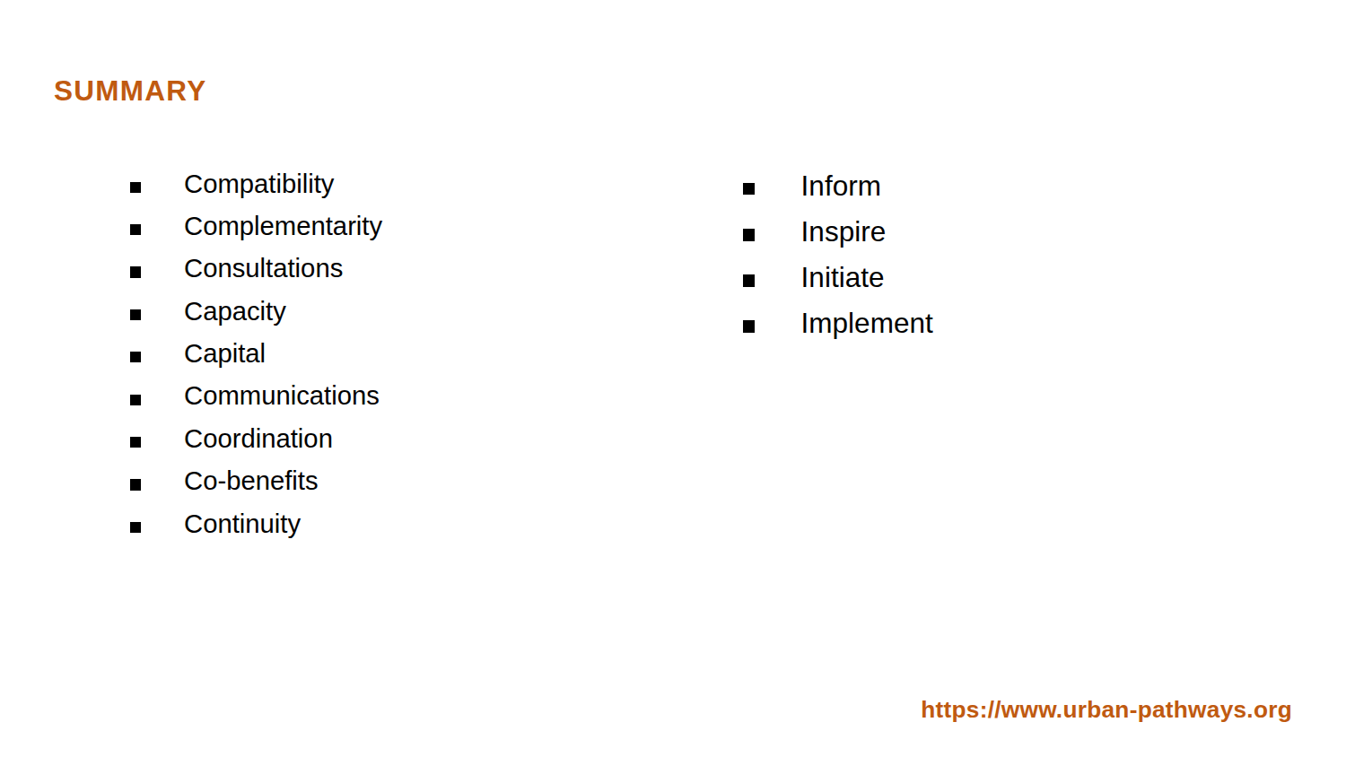Summary
Compatibility
Complementarity
Consultations
Capacity
Capital
Communications
Coordination
Co-benefits
Continuity
Inform
Inspire
Initiate
Implement
https://www.urban-pathways.org